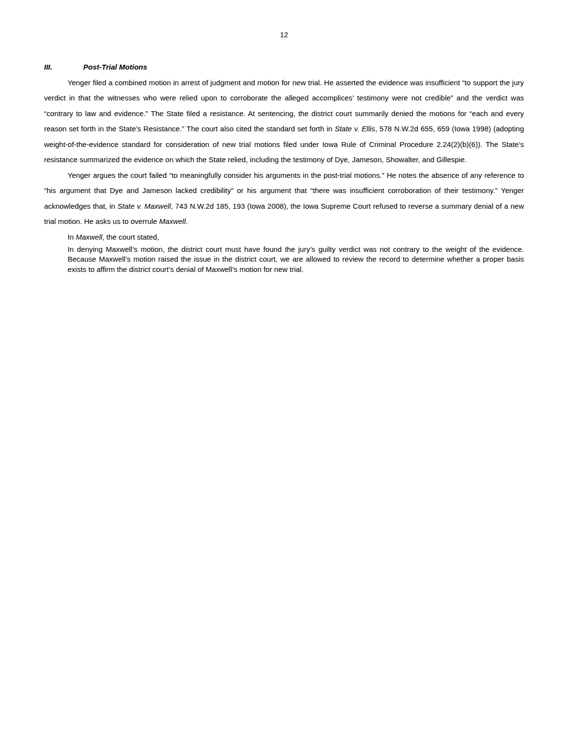12
III. Post-Trial Motions
Yenger filed a combined motion in arrest of judgment and motion for new trial. He asserted the evidence was insufficient “to support the jury verdict in that the witnesses who were relied upon to corroborate the alleged accomplices’ testimony were not credible” and the verdict was “contrary to law and evidence.” The State filed a resistance. At sentencing, the district court summarily denied the motions for “each and every reason set forth in the State’s Resistance.” The court also cited the standard set forth in State v. Ellis, 578 N.W.2d 655, 659 (Iowa 1998) (adopting weight-of-the-evidence standard for consideration of new trial motions filed under Iowa Rule of Criminal Procedure 2.24(2)(b)(6)). The State’s resistance summarized the evidence on which the State relied, including the testimony of Dye, Jameson, Showalter, and Gillespie.
Yenger argues the court failed “to meaningfully consider his arguments in the post-trial motions.” He notes the absence of any reference to “his argument that Dye and Jameson lacked credibility” or his argument that “there was insufficient corroboration of their testimony.” Yenger acknowledges that, in State v. Maxwell, 743 N.W.2d 185, 193 (Iowa 2008), the Iowa Supreme Court refused to reverse a summary denial of a new trial motion. He asks us to overrule Maxwell.
In Maxwell, the court stated,
In denying Maxwell’s motion, the district court must have found the jury’s guilty verdict was not contrary to the weight of the evidence. Because Maxwell’s motion raised the issue in the district court, we are allowed to review the record to determine whether a proper basis exists to affirm the district court’s denial of Maxwell’s motion for new trial.